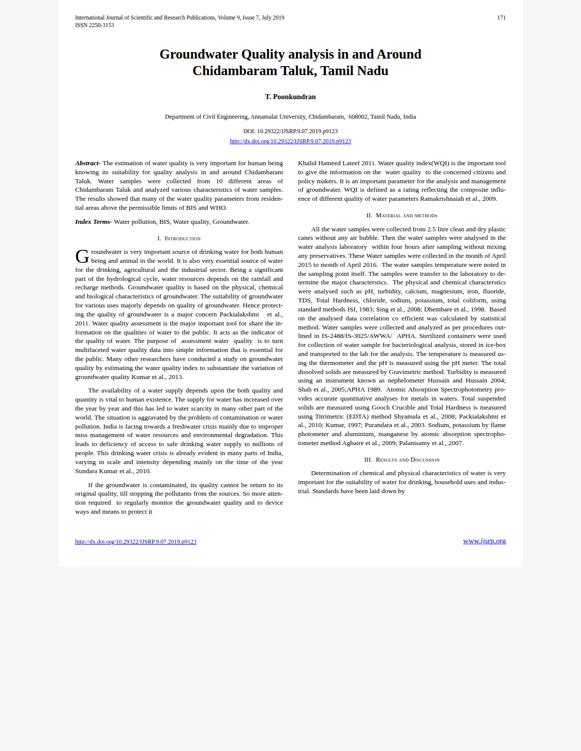International Journal of Scientific and Research Publications, Volume 9, Issue 7, July 2019
ISSN 2250-3153
171
Groundwater Quality analysis in and Around
Chidambaram Taluk, Tamil Nadu
T. Poonkundran
Department of Civil Engineering, Annamalai University, Chidambaram, 608002, Tamil Nadu, India
DOI: 10.29322/IJSRP.9.07.2019.p9123
http://dx.doi.org/10.29322/IJSRP.9.07.2019.p9123
Abstract- The estimation of water quality is very important for human being knowing its suitability for quality analysis in and around Chidambaram Taluk. Water samples were collected from 10 different areas of Chidambaram Taluk and analyzed various characteristics of water samples. The results showed that many of the water quality parameters from residential areas above the permissible limits of BIS and WHO.
Index Terms- Water pollution, BIS, Water quality, Groundwater.
I. Introduction
Groundwater is very important source of drinking water for both human being and animal in the world. It is also very essential source of water for the drinking, agricultural and the industrial sector. Being a significant part of the hydrological cycle, water resources depends on the rainfall and recharge methods. Groundwater quality is based on the physical, chemical and biological characteristics of groundwater. The suitability of groundwater for various uses majorly depends on quality of groundwater. Hence protecting the quality of groundwater is a major concern Packialakshmi et al., 2011. Water quality assessment is the major important tool for share the information on the qualities of water to the public. It acts as the indicator of the quality of water. The purpose of assessment water quality is to turn multifaceted water quality data into simple information that is essential for the public. Many other researchers have conducted a study on groundwater quality by estimating the water quality index to substantiate the variation of groundwater quality Kumar et al., 2013.
The availability of a water supply depends upon the both quality and quantity is vital to human existence. The supply for water has increased over the year by year and this has led to water scarcity in many other part of the world. The situation is aggravated by the problem of contamination or water pollution. India is facing towards a freshwater crisis mainly due to improper miss management of water resources and environmental degradation. This leads to deficiency of access to safe drinking water supply to millions of people. This drinking water crisis is already evident in many parts of India, varying in scale and intensity depending mainly on the time of the year Sundara Kumar et al., 2010.
If the groundwater is contaminated, its quality cannot be return to its original quality, till stopping the pollutants from the sources. So more attention required to regularly monitor the groundwater quality and to device ways and means to protect it
Khalid Hameed Lateef 2011. Water quality index(WQI) is the important tool to give the information on the water quality to the concerned citizens and policy makers. It is an important parameter for the analysis and management of groundwater. WQI is defined as a rating reflecting the composite influence of different quality of water parameters Ramakrishnaiah et al., 2009.
II. Material and methods
All the water samples were collected from 2.5 litre clean and dry plastic canes without any air bubble. Then the water samples were analysed in the water analysis laboratory within four hours after sampling without mixing any preservatives. These Water samples were collected in the month of April 2015 to month of April 2016. The water samples temperature were noted in the sampling point itself. The samples were transfer to the laboratory to determine the major characterstics. The physical and chemical characterstics were analysed such as pH, turbidity, calcium, magnesium, iron, fluoride, TDS, Total Hardness, chloride, sodium, potassium, total coliform, using standard methods ISI, 1983; Sing et al., 2008; Dhembare et al., 1998. Based on the analysed data correlation co efficient was calculated by statistical method. Water samples were collected and analyzed as per procedures outlined in IS-2488/IS-3025/AWWA/ APHA. Sterilized containers were used for collection of water sample for bacteriological analysis, stored in ice-box and transported to the lab for the analysis. The temperature is measured using the thermometer and the pH is measured using the pH meter. The total dissolved solids are measured by Gravimetric method. Turbidity is measured using an instrument known as nephelometer Hussain and Hussain 2004; Shah et al., 2005;APHA 1989. Atomic Absorption Spectrophotometry provides accurate quantitative analyses for metals in waters. Total suspended solids are measured using Gooch Crucible and Total Hardness is measured using Titrimetric (EDTA) method Shyamala et al., 2008; Packialakshmi et al., 2010; Kumar, 1997; Purandara et al., 2003. Sodium, potassium by flame photometer and aluminium, manganese by atomic absorption spectrophotometer method Agbaire et al., 2009; Palanisamy et al., 2007.
III. Results and Discussion
Determination of chemical and physical characteristics of water is very important for the suitability of water for drinking, household uses and industrial. Standards have been laid down by
http://dx.doi.org/10.29322/IJSRP.9.07.2019.p9123
www.ijsrp.org